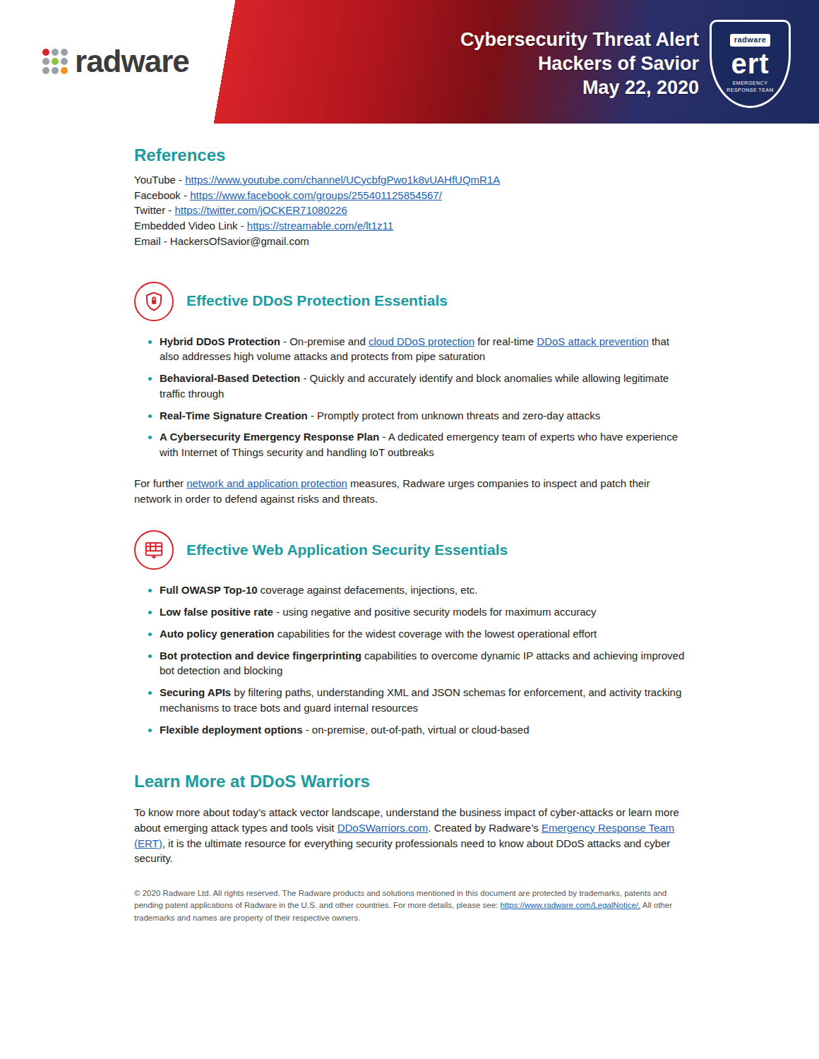radware
Cybersecurity Threat Alert
Hackers of Savior
May 22, 2020
radware
ert
EMERGENCY RESPONSE TEAM
References
YouTube - https://www.youtube.com/channel/UCycbfgPwo1k8vUAHfUQmR1A
Facebook - https://www.facebook.com/groups/255401125854567/
Twitter - https://twitter.com/jOCKER71080226
Embedded Video Link - https://streamable.com/e/lt1z11
Email - HackersOfSavior@gmail.com
Effective DDoS Protection Essentials
Hybrid DDoS Protection - On-premise and cloud DDoS protection for real-time DDoS attack prevention that also addresses high volume attacks and protects from pipe saturation
Behavioral-Based Detection - Quickly and accurately identify and block anomalies while allowing legitimate traffic through
Real-Time Signature Creation - Promptly protect from unknown threats and zero-day attacks
A Cybersecurity Emergency Response Plan - A dedicated emergency team of experts who have experience with Internet of Things security and handling IoT outbreaks
For further network and application protection measures, Radware urges companies to inspect and patch their network in order to defend against risks and threats.
Effective Web Application Security Essentials
Full OWASP Top-10 coverage against defacements, injections, etc.
Low false positive rate - using negative and positive security models for maximum accuracy
Auto policy generation capabilities for the widest coverage with the lowest operational effort
Bot protection and device fingerprinting capabilities to overcome dynamic IP attacks and achieving improved bot detection and blocking
Securing APIs by filtering paths, understanding XML and JSON schemas for enforcement, and activity tracking mechanisms to trace bots and guard internal resources
Flexible deployment options - on-premise, out-of-path, virtual or cloud-based
Learn More at DDoS Warriors
To know more about today’s attack vector landscape, understand the business impact of cyber-attacks or learn more about emerging attack types and tools visit DDoSWarriors.com. Created by Radware’s Emergency Response Team (ERT), it is the ultimate resource for everything security professionals need to know about DDoS attacks and cyber security.
© 2020 Radware Ltd. All rights reserved. The Radware products and solutions mentioned in this document are protected by trademarks, patents and pending patent applications of Radware in the U.S. and other countries. For more details, please see: https://www.radware.com/LegalNotice/. All other trademarks and names are property of their respective owners.